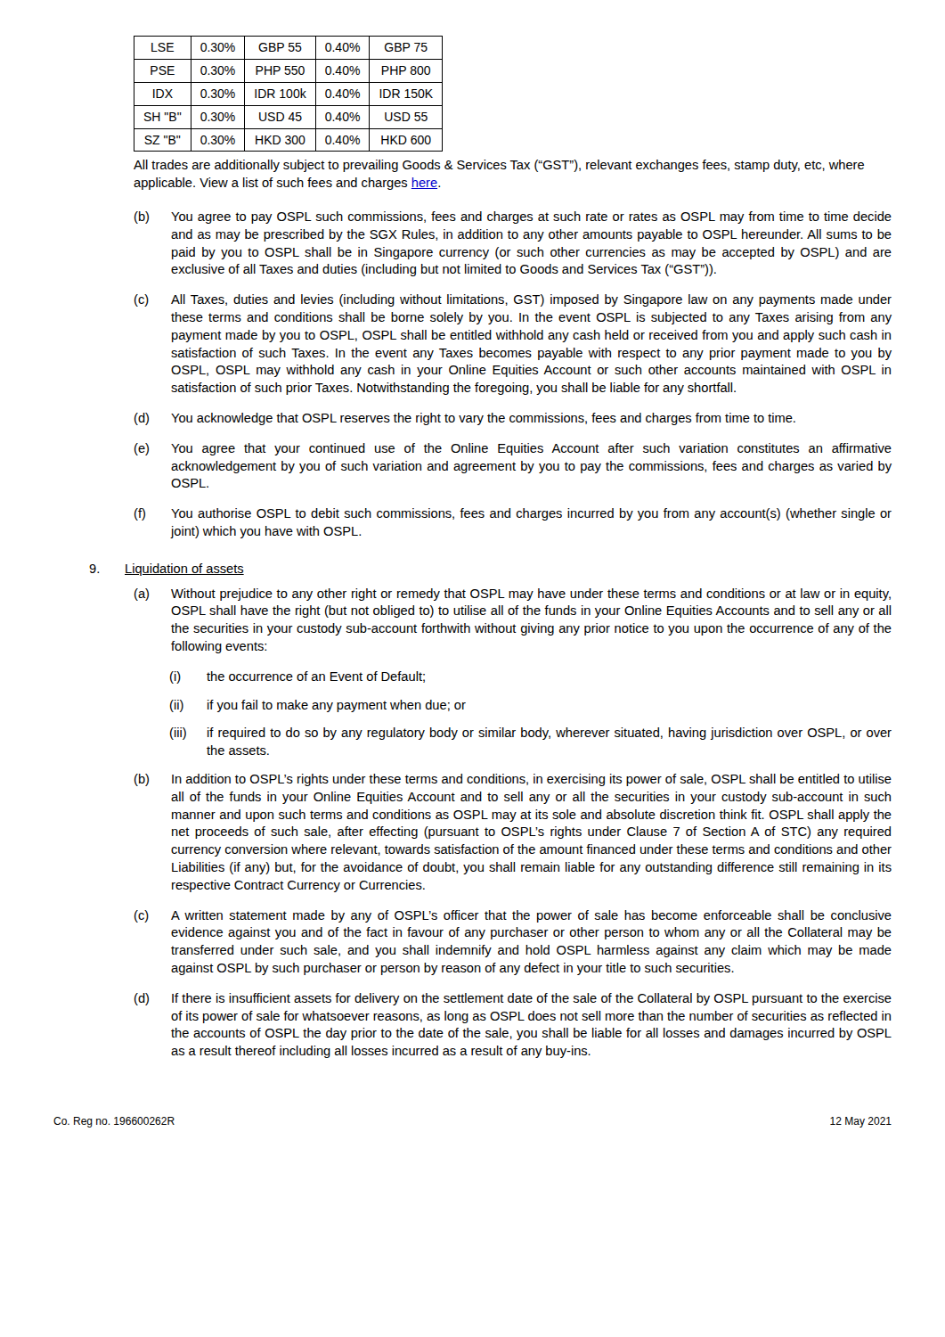| LSE | 0.30% | GBP 55 | 0.40% | GBP 75 |
| PSE | 0.30% | PHP 550 | 0.40% | PHP 800 |
| IDX | 0.30% | IDR 100k | 0.40% | IDR 150K |
| SH "B" | 0.30% | USD 45 | 0.40% | USD 55 |
| SZ "B" | 0.30% | HKD 300 | 0.40% | HKD 600 |
All trades are additionally subject to prevailing Goods & Services Tax (“GST”), relevant exchanges fees, stamp duty, etc, where applicable. View a list of such fees and charges here.
(b)
You agree to pay OSPL such commissions, fees and charges at such rate or rates as OSPL may from time to time decide and as may be prescribed by the SGX Rules, in addition to any other amounts payable to OSPL hereunder. All sums to be paid by you to OSPL shall be in Singapore currency (or such other currencies as may be accepted by OSPL) and are exclusive of all Taxes and duties (including but not limited to Goods and Services Tax (“GST”)).
(c)
All Taxes, duties and levies (including without limitations, GST) imposed by Singapore law on any payments made under these terms and conditions shall be borne solely by you. In the event OSPL is subjected to any Taxes arising from any payment made by you to OSPL, OSPL shall be entitled withhold any cash held or received from you and apply such cash in satisfaction of such Taxes. In the event any Taxes becomes payable with respect to any prior payment made to you by OSPL, OSPL may withhold any cash in your Online Equities Account or such other accounts maintained with OSPL in satisfaction of such prior Taxes. Notwithstanding the foregoing, you shall be liable for any shortfall.
(d)
You acknowledge that OSPL reserves the right to vary the commissions, fees and charges from time to time.
(e)
You agree that your continued use of the Online Equities Account after such variation constitutes an affirmative acknowledgement by you of such variation and agreement by you to pay the commissions, fees and charges as varied by OSPL.
(f)
You authorise OSPL to debit such commissions, fees and charges incurred by you from any account(s) (whether single or joint) which you have with OSPL.
9.
Liquidation of assets
(a)
Without prejudice to any other right or remedy that OSPL may have under these terms and conditions or at law or in equity, OSPL shall have the right (but not obliged to) to utilise all of the funds in your Online Equities Accounts and to sell any or all the securities in your custody sub-account forthwith without giving any prior notice to you upon the occurrence of any of the following events:
(i)
the occurrence of an Event of Default;
(ii)
if you fail to make any payment when due; or
(iii)
if required to do so by any regulatory body or similar body, wherever situated, having jurisdiction over OSPL, or over the assets.
(b)
In addition to OSPL’s rights under these terms and conditions, in exercising its power of sale, OSPL shall be entitled to utilise all of the funds in your Online Equities Account and to sell any or all the securities in your custody sub-account in such manner and upon such terms and conditions as OSPL may at its sole and absolute discretion think fit. OSPL shall apply the net proceeds of such sale, after effecting (pursuant to OSPL’s rights under Clause 7 of Section A of STC) any required currency conversion where relevant, towards satisfaction of the amount financed under these terms and conditions and other Liabilities (if any) but, for the avoidance of doubt, you shall remain liable for any outstanding difference still remaining in its respective Contract Currency or Currencies.
(c)
A written statement made by any of OSPL’s officer that the power of sale has become enforceable shall be conclusive evidence against you and of the fact in favour of any purchaser or other person to whom any or all the Collateral may be transferred under such sale, and you shall indemnify and hold OSPL harmless against any claim which may be made against OSPL by such purchaser or person by reason of any defect in your title to such securities.
(d)
If there is insufficient assets for delivery on the settlement date of the sale of the Collateral by OSPL pursuant to the exercise of its power of sale for whatsoever reasons, as long as OSPL does not sell more than the number of securities as reflected in the accounts of OSPL the day prior to the date of the sale, you shall be liable for all losses and damages incurred by OSPL as a result thereof including all losses incurred as a result of any buy-ins.
Co. Reg no. 196600262R
12 May 2021